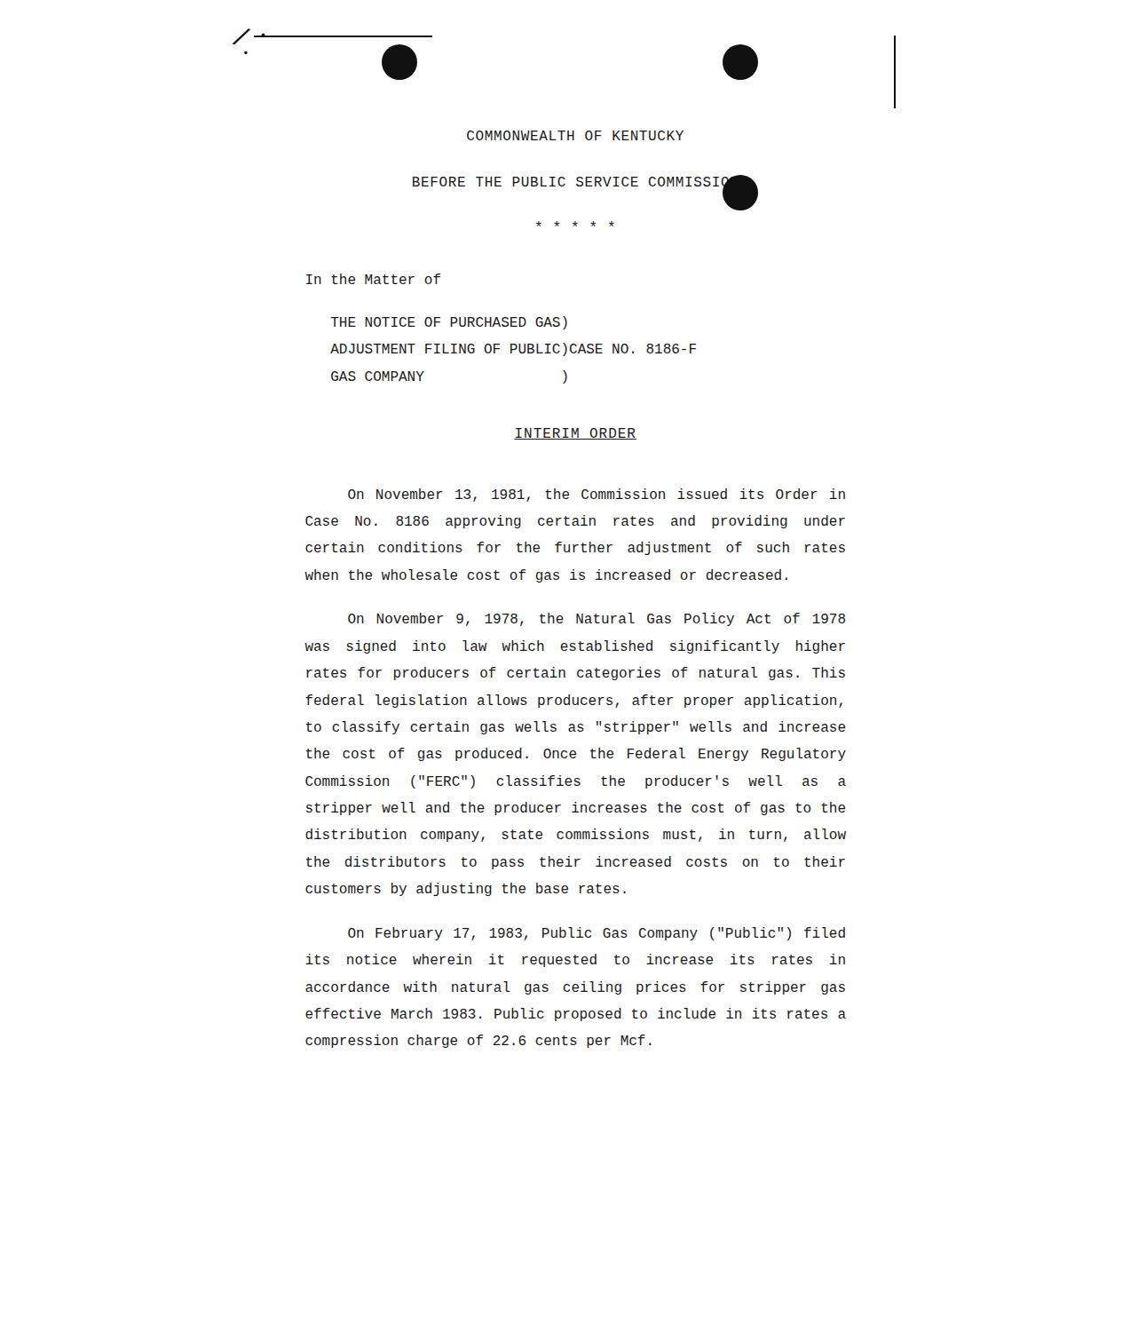/
•
•
COMMONWEALTH OF KENTUCKY
BEFORE THE PUBLIC SERVICE COMMISSION
* * * * *
In the Matter of
| THE NOTICE OF PURCHASED GAS | ) | |
| ADJUSTMENT FILING OF PUBLIC | ) | CASE NO. 8186-F |
| GAS COMPANY | ) | |
INTERIM ORDER
On November 13, 1981, the Commission issued its Order in Case No. 8186 approving certain rates and providing under certain conditions for the further adjustment of such rates when the wholesale cost of gas is increased or decreased.
On November 9, 1978, the Natural Gas Policy Act of 1978 was signed into law which established significantly higher rates for producers of certain categories of natural gas. This federal legislation allows producers, after proper application, to classify certain gas wells as "stripper" wells and increase the cost of gas produced. Once the Federal Energy Regulatory Commission ("FERC") classifies the producer's well as a stripper well and the producer increases the cost of gas to the distribution company, state commissions must, in turn, allow the distributors to pass their increased costs on to their customers by adjusting the base rates.
On February 17, 1983, Public Gas Company ("Public") filed its notice wherein it requested to increase its rates in accordance with natural gas ceiling prices for stripper gas effective March 1983. Public proposed to include in its rates a compression charge of 22.6 cents per Mcf.